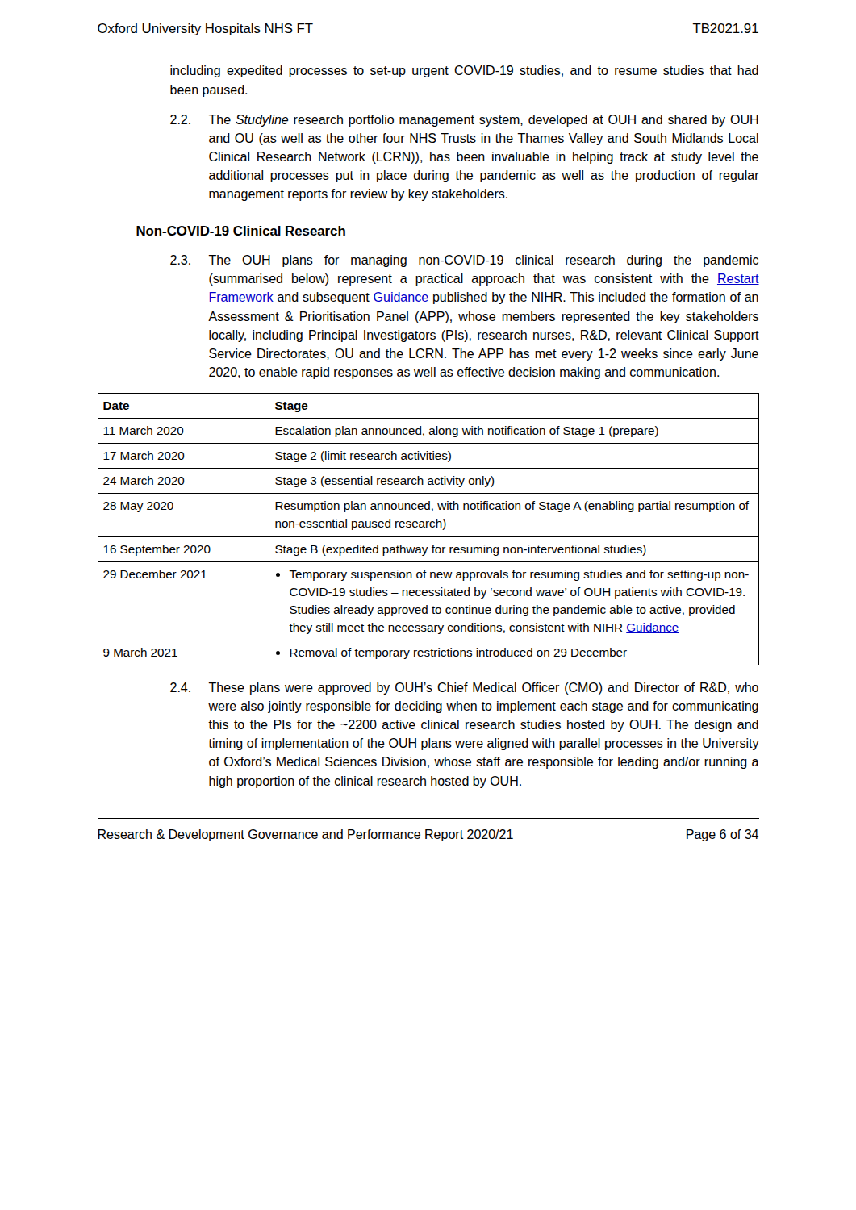Oxford University Hospitals NHS FT
TB2021.91
including expedited processes to set-up urgent COVID-19 studies, and to resume studies that had been paused.
2.2. The Studyline research portfolio management system, developed at OUH and shared by OUH and OU (as well as the other four NHS Trusts in the Thames Valley and South Midlands Local Clinical Research Network (LCRN)), has been invaluable in helping track at study level the additional processes put in place during the pandemic as well as the production of regular management reports for review by key stakeholders.
Non-COVID-19 Clinical Research
2.3. The OUH plans for managing non-COVID-19 clinical research during the pandemic (summarised below) represent a practical approach that was consistent with the Restart Framework and subsequent Guidance published by the NIHR. This included the formation of an Assessment & Prioritisation Panel (APP), whose members represented the key stakeholders locally, including Principal Investigators (PIs), research nurses, R&D, relevant Clinical Support Service Directorates, OU and the LCRN. The APP has met every 1-2 weeks since early June 2020, to enable rapid responses as well as effective decision making and communication.
| Date | Stage |
| --- | --- |
| 11 March 2020 | Escalation plan announced, along with notification of Stage 1 (prepare) |
| 17 March 2020 | Stage 2 (limit research activities) |
| 24 March 2020 | Stage 3 (essential research activity only) |
| 28 May 2020 | Resumption plan announced, with notification of Stage A (enabling partial resumption of non-essential paused research) |
| 16 September 2020 | Stage B (expedited pathway for resuming non-interventional studies) |
| 29 December 2021 | Temporary suspension of new approvals for resuming studies and for setting-up non-COVID-19 studies – necessitated by ‘second wave’ of OUH patients with COVID-19. Studies already approved to continue during the pandemic able to active, provided they still meet the necessary conditions, consistent with NIHR Guidance |
| 9 March 2021 | Removal of temporary restrictions introduced on 29 December |
2.4. These plans were approved by OUH’s Chief Medical Officer (CMO) and Director of R&D, who were also jointly responsible for deciding when to implement each stage and for communicating this to the PIs for the ~2200 active clinical research studies hosted by OUH. The design and timing of implementation of the OUH plans were aligned with parallel processes in the University of Oxford’s Medical Sciences Division, whose staff are responsible for leading and/or running a high proportion of the clinical research hosted by OUH.
Research & Development Governance and Performance Report 2020/21
Page 6 of 34